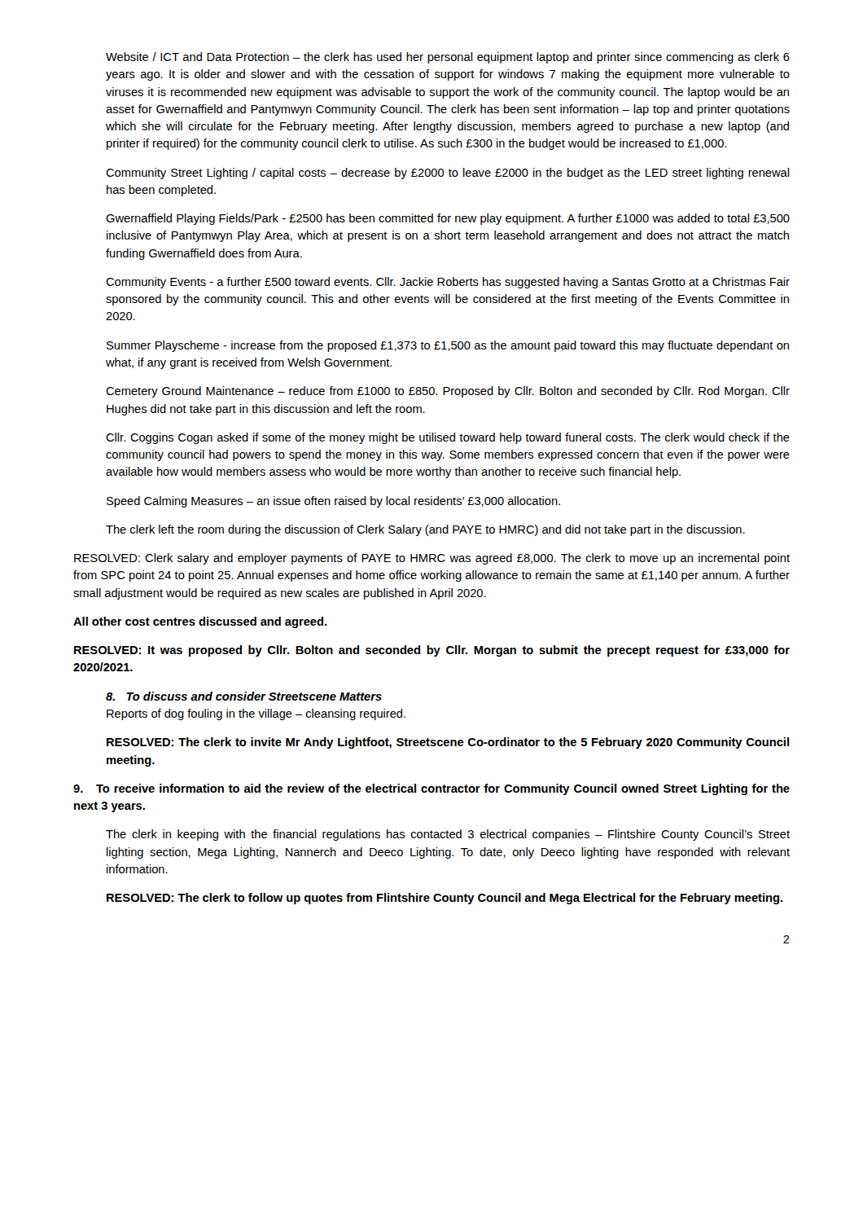Website / ICT and Data Protection – the clerk has used her personal equipment laptop and printer since commencing as clerk 6 years ago. It is older and slower and with the cessation of support for windows 7 making the equipment more vulnerable to viruses it is recommended new equipment was advisable to support the work of the community council. The laptop would be an asset for Gwernaffield and Pantymwyn Community Council. The clerk has been sent information – lap top and printer quotations which she will circulate for the February meeting. After lengthy discussion, members agreed to purchase a new laptop (and printer if required) for the community council clerk to utilise. As such £300 in the budget would be increased to £1,000.
Community Street Lighting / capital costs – decrease by £2000 to leave £2000 in the budget as the LED street lighting renewal has been completed.
Gwernaffield Playing Fields/Park - £2500 has been committed for new play equipment. A further £1000 was added to total £3,500 inclusive of Pantymwyn Play Area, which at present is on a short term leasehold arrangement and does not attract the match funding Gwernaffield does from Aura.
Community Events - a further £500 toward events. Cllr. Jackie Roberts has suggested having a Santas Grotto at a Christmas Fair sponsored by the community council. This and other events will be considered at the first meeting of the Events Committee in 2020.
Summer Playscheme - increase from the proposed £1,373 to £1,500 as the amount paid toward this may fluctuate dependant on what, if any grant is received from Welsh Government.
Cemetery Ground Maintenance – reduce from £1000 to £850. Proposed by Cllr. Bolton and seconded by Cllr. Rod Morgan. Cllr Hughes did not take part in this discussion and left the room.
Cllr. Coggins Cogan asked if some of the money might be utilised toward help toward funeral costs. The clerk would check if the community council had powers to spend the money in this way. Some members expressed concern that even if the power were available how would members assess who would be more worthy than another to receive such financial help.
Speed Calming Measures – an issue often raised by local residents’ £3,000 allocation.
The clerk left the room during the discussion of Clerk Salary (and PAYE to HMRC) and did not take part in the discussion.
RESOLVED: Clerk salary and employer payments of PAYE to HMRC was agreed £8,000. The clerk to move up an incremental point from SPC point 24 to point 25. Annual expenses and home office working allowance to remain the same at £1,140 per annum. A further small adjustment would be required as new scales are published in April 2020.
All other cost centres discussed and agreed.
RESOLVED: It was proposed by Cllr. Bolton and seconded by Cllr. Morgan to submit the precept request for £33,000 for 2020/2021.
8. To discuss and consider Streetscene Matters
Reports of dog fouling in the village – cleansing required.
RESOLVED: The clerk to invite Mr Andy Lightfoot, Streetscene Co-ordinator to the 5 February 2020 Community Council meeting.
9. To receive information to aid the review of the electrical contractor for Community Council owned Street Lighting for the next 3 years.
The clerk in keeping with the financial regulations has contacted 3 electrical companies – Flintshire County Council’s Street lighting section, Mega Lighting, Nannerch and Deeco Lighting. To date, only Deeco lighting have responded with relevant information.
RESOLVED: The clerk to follow up quotes from Flintshire County Council and Mega Electrical for the February meeting.
2